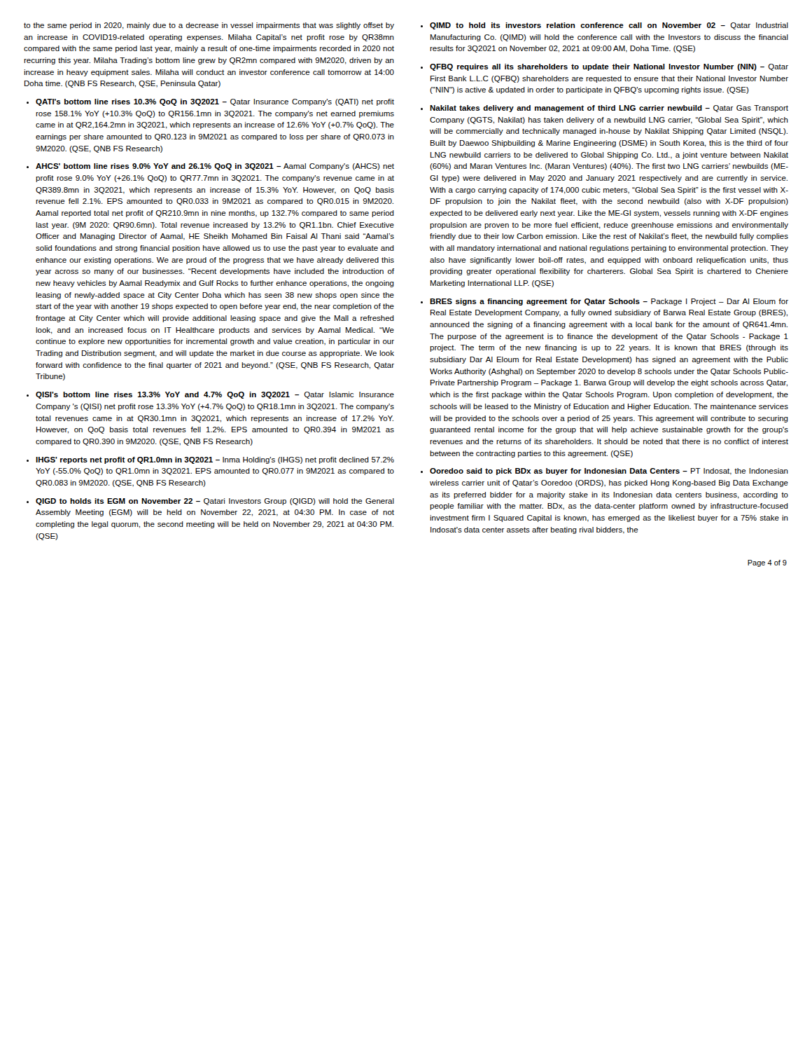to the same period in 2020, mainly due to a decrease in vessel impairments that was slightly offset by an increase in COVID19-related operating expenses. Milaha Capital’s net profit rose by QR38mn compared with the same period last year, mainly a result of one-time impairments recorded in 2020 not recurring this year. Milaha Trading’s bottom line grew by QR2mn compared with 9M2020, driven by an increase in heavy equipment sales. Milaha will conduct an investor conference call tomorrow at 14:00 Doha time. (QNB FS Research, QSE, Peninsula Qatar)
QATI's bottom line rises 10.3% QoQ in 3Q2021 – Qatar Insurance Company's (QATI) net profit rose 158.1% YoY (+10.3% QoQ) to QR156.1mn in 3Q2021. The company's net earned premiums came in at QR2,164.2mn in 3Q2021, which represents an increase of 12.6% YoY (+0.7% QoQ). The earnings per share amounted to QR0.123 in 9M2021 as compared to loss per share of QR0.073 in 9M2020. (QSE, QNB FS Research)
AHCS' bottom line rises 9.0% YoY and 26.1% QoQ in 3Q2021 – Aamal Company's (AHCS) net profit rose 9.0% YoY (+26.1% QoQ) to QR77.7mn in 3Q2021. The company's revenue came in at QR389.8mn in 3Q2021, which represents an increase of 15.3% YoY. However, on QoQ basis revenue fell 2.1%. EPS amounted to QR0.033 in 9M2021 as compared to QR0.015 in 9M2020. Aamal reported total net profit of QR210.9mn in nine months, up 132.7% compared to same period last year. (9M 2020: QR90.6mn). Total revenue increased by 13.2% to QR1.1bn. Chief Executive Officer and Managing Director of Aamal, HE Sheikh Mohamed Bin Faisal Al Thani said “Aamal’s solid foundations and strong financial position have allowed us to use the past year to evaluate and enhance our existing operations. We are proud of the progress that we have already delivered this year across so many of our businesses. “Recent developments have included the introduction of new heavy vehicles by Aamal Readymix and Gulf Rocks to further enhance operations, the ongoing leasing of newly-added space at City Center Doha which has seen 38 new shops open since the start of the year with another 19 shops expected to open before year end, the near completion of the frontage at City Center which will provide additional leasing space and give the Mall a refreshed look, and an increased focus on IT Healthcare products and services by Aamal Medical. “We continue to explore new opportunities for incremental growth and value creation, in particular in our Trading and Distribution segment, and will update the market in due course as appropriate. We look forward with confidence to the final quarter of 2021 and beyond.” (QSE, QNB FS Research, Qatar Tribune)
QISI's bottom line rises 13.3% YoY and 4.7% QoQ in 3Q2021 – Qatar Islamic Insurance Company 's (QISI) net profit rose 13.3% YoY (+4.7% QoQ) to QR18.1mn in 3Q2021. The company's total revenues came in at QR30.1mn in 3Q2021, which represents an increase of 17.2% YoY. However, on QoQ basis total revenues fell 1.2%. EPS amounted to QR0.394 in 9M2021 as compared to QR0.390 in 9M2020. (QSE, QNB FS Research)
IHGS' reports net profit of QR1.0mn in 3Q2021 – Inma Holding's (IHGS) net profit declined 57.2% YoY (-55.0% QoQ) to QR1.0mn in 3Q2021. EPS amounted to QR0.077 in 9M2021 as compared to QR0.083 in 9M2020. (QSE, QNB FS Research)
QIGD to holds its EGM on November 22 – Qatari Investors Group (QIGD) will hold the General Assembly Meeting (EGM) will be held on November 22, 2021, at 04:30 PM. In case of not completing the legal quorum, the second meeting will be held on November 29, 2021 at 04:30 PM. (QSE)
QIMD to hold its investors relation conference call on November 02 – Qatar Industrial Manufacturing Co. (QIMD) will hold the conference call with the Investors to discuss the financial results for 3Q2021 on November 02, 2021 at 09:00 AM, Doha Time. (QSE)
QFBQ requires all its shareholders to update their National Investor Number (NIN) – Qatar First Bank L.L.C (QFBQ) shareholders are requested to ensure that their National Investor Number ("NIN") is active & updated in order to participate in QFBQ's upcoming rights issue. (QSE)
Nakilat takes delivery and management of third LNG carrier newbuild – Qatar Gas Transport Company (QGTS, Nakilat) has taken delivery of a newbuild LNG carrier, “Global Sea Spirit”, which will be commercially and technically managed in-house by Nakilat Shipping Qatar Limited (NSQL). Built by Daewoo Shipbuilding & Marine Engineering (DSME) in South Korea, this is the third of four LNG newbuild carriers to be delivered to Global Shipping Co. Ltd., a joint venture between Nakilat (60%) and Maran Ventures Inc. (Maran Ventures) (40%). The first two LNG carriers’ newbuilds (ME-GI type) were delivered in May 2020 and January 2021 respectively and are currently in service. With a cargo carrying capacity of 174,000 cubic meters, “Global Sea Spirit” is the first vessel with X-DF propulsion to join the Nakilat fleet, with the second newbuild (also with X-DF propulsion) expected to be delivered early next year. Like the ME-GI system, vessels running with X-DF engines propulsion are proven to be more fuel efficient, reduce greenhouse emissions and environmentally friendly due to their low Carbon emission. Like the rest of Nakilat’s fleet, the newbuild fully complies with all mandatory international and national regulations pertaining to environmental protection. They also have significantly lower boil-off rates, and equipped with onboard reliquefication units, thus providing greater operational flexibility for charterers. Global Sea Spirit is chartered to Cheniere Marketing International LLP. (QSE)
BRES signs a financing agreement for Qatar Schools – Package I Project – Dar Al Eloum for Real Estate Development Company, a fully owned subsidiary of Barwa Real Estate Group (BRES), announced the signing of a financing agreement with a local bank for the amount of QR641.4mn. The purpose of the agreement is to finance the development of the Qatar Schools - Package 1 project. The term of the new financing is up to 22 years. It is known that BRES (through its subsidiary Dar Al Eloum for Real Estate Development) has signed an agreement with the Public Works Authority (Ashghal) on September 2020 to develop 8 schools under the Qatar Schools Public-Private Partnership Program – Package 1. Barwa Group will develop the eight schools across Qatar, which is the first package within the Qatar Schools Program. Upon completion of development, the schools will be leased to the Ministry of Education and Higher Education. The maintenance services will be provided to the schools over a period of 25 years. This agreement will contribute to securing guaranteed rental income for the group that will help achieve sustainable growth for the group's revenues and the returns of its shareholders. It should be noted that there is no conflict of interest between the contracting parties to this agreement. (QSE)
Ooredoo said to pick BDx as buyer for Indonesian Data Centers – PT Indosat, the Indonesian wireless carrier unit of Qatar’s Ooredoo (ORDS), has picked Hong Kong-based Big Data Exchange as its preferred bidder for a majority stake in its Indonesian data centers business, according to people familiar with the matter. BDx, as the data-center platform owned by infrastructure-focused investment firm I Squared Capital is known, has emerged as the likeliest buyer for a 75% stake in Indosat's data center assets after beating rival bidders, the
Page 4 of 9